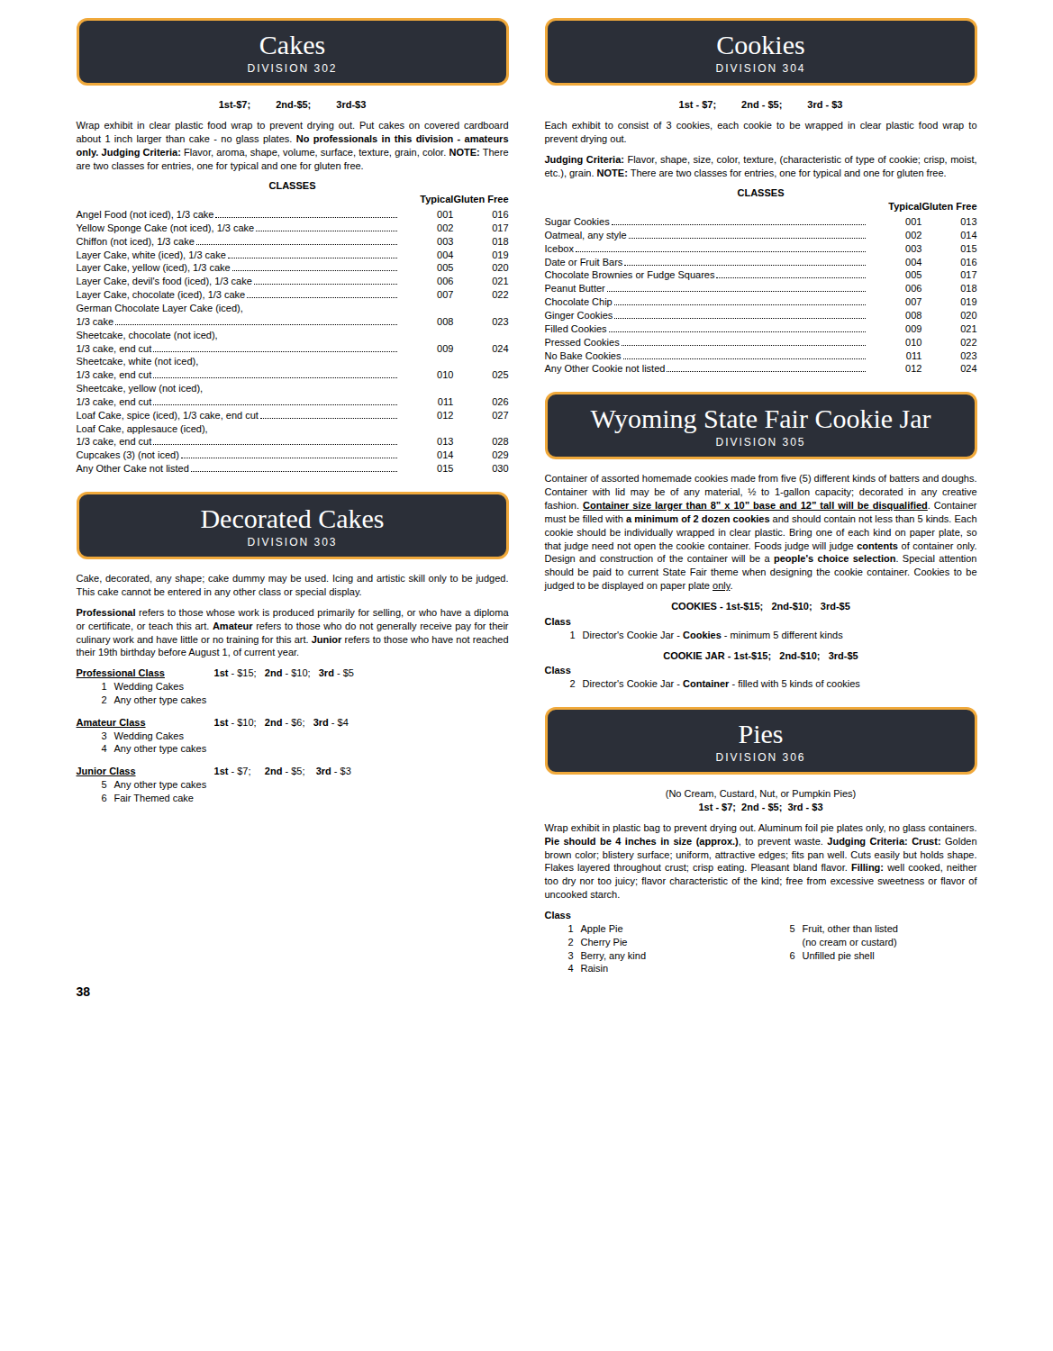Cakes DIVISION 302
1st-$7; 2nd-$5; 3rd-$3
Wrap exhibit in clear plastic food wrap to prevent drying out. Put cakes on covered cardboard about 1 inch larger than cake - no glass plates. No professionals in this division - amateurs only. Judging Criteria: Flavor, aroma, shape, volume, surface, texture, grain, color. NOTE: There are two classes for entries, one for typical and one for gluten free.
CLASSES
| | Typical | Gluten Free |
| --- | --- | --- |
| Angel Food (not iced), 1/3 cake | 001 | 016 |
| Yellow Sponge Cake (not iced), 1/3 cake | 002 | 017 |
| Chiffon (not iced), 1/3 cake | 003 | 018 |
| Layer Cake, white (iced), 1/3 cake | 004 | 019 |
| Layer Cake, yellow (iced), 1/3 cake | 005 | 020 |
| Layer Cake, devil's food (iced), 1/3 cake | 006 | 021 |
| Layer Cake, chocolate (iced), 1/3 cake | 007 | 022 |
| German Chocolate Layer Cake (iced), | | |
| 1/3 cake | 008 | 023 |
| Sheetcake, chocolate (not iced), | | |
| 1/3 cake, end cut | 009 | 024 |
| Sheetcake, white (not iced), | | |
| 1/3 cake, end cut | 010 | 025 |
| Sheetcake, yellow (not iced), | | |
| 1/3 cake, end cut | 011 | 026 |
| Loaf Cake, spice (iced), 1/3 cake, end cut | 012 | 027 |
| Loaf Cake, applesauce (iced), | | |
| 1/3 cake, end cut | 013 | 028 |
| Cupcakes (3) (not iced) | 014 | 029 |
| Any Other Cake not listed | 015 | 030 |
Decorated Cakes DIVISION 303
Cake, decorated, any shape; cake dummy may be used. Icing and artistic skill only to be judged. This cake cannot be entered in any other class or special display.
Professional refers to those whose work is produced primarily for selling, or who have a diploma or certificate, or teach this art. Amateur refers to those who do not generally receive pay for their culinary work and have little or no training for this art. Junior refers to those who have not reached their 19th birthday before August 1, of current year.
Professional Class 1st - $15; 2nd - $10; 3rd - $5
1 Wedding Cakes
2 Any other type cakes
Amateur Class 1st - $10; 2nd - $6; 3rd - $4
3 Wedding Cakes
4 Any other type cakes
Junior Class 1st - $7; 2nd - $5; 3rd - $3
5 Any other type cakes
6 Fair Themed cake
Cookies DIVISION 304
1st - $7; 2nd - $5; 3rd - $3
Each exhibit to consist of 3 cookies, each cookie to be wrapped in clear plastic food wrap to prevent drying out.
Judging Criteria: Flavor, shape, size, color, texture, (characteristic of type of cookie; crisp, moist, etc.), grain. NOTE: There are two classes for entries, one for typical and one for gluten free.
CLASSES
| | Typical | Gluten Free |
| --- | --- | --- |
| Sugar Cookies | 001 | 013 |
| Oatmeal, any style | 002 | 014 |
| Icebox | 003 | 015 |
| Date or Fruit Bars | 004 | 016 |
| Chocolate Brownies or Fudge Squares | 005 | 017 |
| Peanut Butter | 006 | 018 |
| Chocolate Chip | 007 | 019 |
| Ginger Cookies | 008 | 020 |
| Filled Cookies | 009 | 021 |
| Pressed Cookies | 010 | 022 |
| No Bake Cookies | 011 | 023 |
| Any Other Cookie not listed | 012 | 024 |
Wyoming State Fair Cookie Jar DIVISION 305
Container of assorted homemade cookies made from five (5) different kinds of batters and doughs. Container with lid may be of any material, ½ to 1-gallon capacity; decorated in any creative fashion. Container size larger than 8” x 10” base and 12” tall will be disqualified. Container must be filled with a minimum of 2 dozen cookies and should contain not less than 5 kinds. Each cookie should be individually wrapped in clear plastic. Bring one of each kind on paper plate, so that judge need not open the cookie container. Foods judge will judge contents of container only. Design and construction of the container will be a people's choice selection. Special attention should be paid to current State Fair theme when designing the cookie container. Cookies to be judged to be displayed on paper plate only.
COOKIES - 1st-$15; 2nd-$10; 3rd-$5
Class
1 Director's Cookie Jar - Cookies - minimum 5 different kinds
COOKIE JAR - 1st-$15; 2nd-$10; 3rd-$5
Class
2 Director's Cookie Jar - Container - filled with 5 kinds of cookies
Pies DIVISION 306
(No Cream, Custard, Nut, or Pumpkin Pies)
1st - $7; 2nd - $5; 3rd - $3
Wrap exhibit in plastic bag to prevent drying out. Aluminum foil pie plates only, no glass containers. Pie should be 4 inches in size (approx.), to prevent waste. Judging Criteria: Crust: Golden brown color; blistery surface; uniform, attractive edges; fits pan well. Cuts easily but holds shape. Flakes layered throughout crust; crisp eating. Pleasant bland flavor. Filling: well cooked, neither too dry nor too juicy; flavor characteristic of the kind; free from excessive sweetness or flavor of uncooked starch.
Class
1 Apple Pie
2 Cherry Pie
3 Berry, any kind
4 Raisin
5 Fruit, other than listed
(no cream or custard)
6 Unfilled pie shell
38